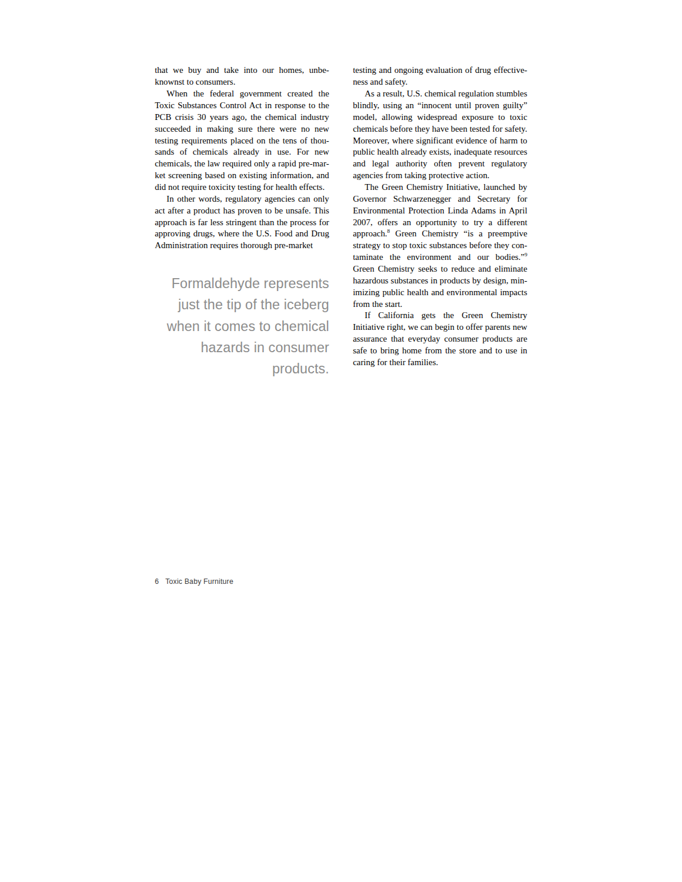that we buy and take into our homes, unbeknownst to consumers.
When the federal government created the Toxic Substances Control Act in response to the PCB crisis 30 years ago, the chemical industry succeeded in making sure there were no new testing requirements placed on the tens of thousands of chemicals already in use. For new chemicals, the law required only a rapid pre-market screening based on existing information, and did not require toxicity testing for health effects.
In other words, regulatory agencies can only act after a product has proven to be unsafe. This approach is far less stringent than the process for approving drugs, where the U.S. Food and Drug Administration requires thorough pre-market
Formaldehyde represents just the tip of the iceberg when it comes to chemical hazards in consumer products.
testing and ongoing evaluation of drug effectiveness and safety.
As a result, U.S. chemical regulation stumbles blindly, using an “innocent until proven guilty” model, allowing widespread exposure to toxic chemicals before they have been tested for safety. Moreover, where significant evidence of harm to public health already exists, inadequate resources and legal authority often prevent regulatory agencies from taking protective action.
The Green Chemistry Initiative, launched by Governor Schwarzenegger and Secretary for Environmental Protection Linda Adams in April 2007, offers an opportunity to try a different approach.8 Green Chemistry “is a preemptive strategy to stop toxic substances before they contaminate the environment and our bodies.”9 Green Chemistry seeks to reduce and eliminate hazardous substances in products by design, minimizing public health and environmental impacts from the start.
If California gets the Green Chemistry Initiative right, we can begin to offer parents new assurance that everyday consumer products are safe to bring home from the store and to use in caring for their families.
6 Toxic Baby Furniture